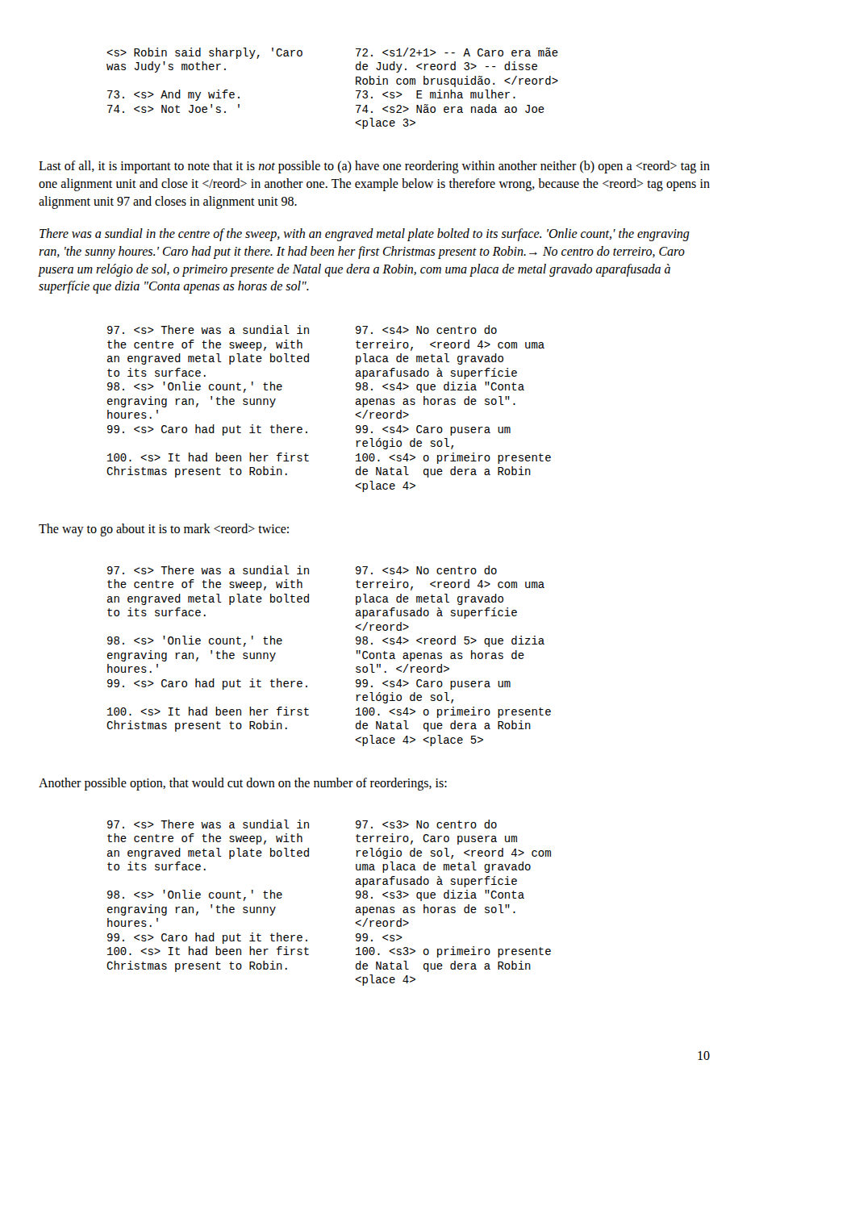| <s> Robin said sharply, 'Caro was Judy's mother. | 72. <s1/2+1> -- A Caro era mãe de Judy. <reord 3> -- disse Robin com brusquidão. </reord> |
| 73. <s> And my wife. 74. <s> Not Joe's. ' | 73. <s> E minha mulher. 74. <s2> Não era nada ao Joe <place 3> |
Last of all, it is important to note that it is not possible to (a) have one reordering within another neither (b) open a <reord> tag in one alignment unit and close it </reord> in another one. The example below is therefore wrong, because the <reord> tag opens in alignment unit 97 and closes in alignment unit 98.
There was a sundial in the centre of the sweep, with an engraved metal plate bolted to its surface. 'Onlie count,' the engraving ran, 'the sunny houres.' Caro had put it there. It had been her first Christmas present to Robin.→ No centro do terreiro, Caro pusera um relógio de sol, o primeiro presente de Natal que dera a Robin, com uma placa de metal gravado aparafusada à superfície que dizia "Conta apenas as horas de sol".
| 97. <s> There was a sundial in the centre of the sweep, with an engraved metal plate bolted to its surface. 98. <s> 'Onlie count,' the engraving ran, 'the sunny houres.' 99. <s> Caro had put it there. 100. <s> It had been her first Christmas present to Robin. | 97. <s4> No centro do terreiro, <reord 4> com uma placa de metal gravado aparafusado à superfície 98. <s4> que dizia "Conta apenas as horas de sol". </reord> 99. <s4> Caro pusera um relógio de sol, 100. <s4> o primeiro presente de Natal que dera a Robin <place 4> |
The way to go about it is to mark <reord> twice:
| 97. <s> There was a sundial in the centre of the sweep, with an engraved metal plate bolted to its surface. 98. <s> 'Onlie count,' the engraving ran, 'the sunny houres.' 99. <s> Caro had put it there. 100. <s> It had been her first Christmas present to Robin. | 97. <s4> No centro do terreiro, <reord 4> com uma placa de metal gravado aparafusado à superfície </reord> 98. <s4> <reord 5> que dizia "Conta apenas as horas de sol". </reord> 99. <s4> Caro pusera um relógio de sol, 100. <s4> o primeiro presente de Natal que dera a Robin <place 4> <place 5> |
Another possible option, that would cut down on the number of reorderings, is:
| 97. <s> There was a sundial in the centre of the sweep, with an engraved metal plate bolted to its surface. 98. <s> 'Onlie count,' the engraving ran, 'the sunny houres.' 99. <s> Caro had put it there. 100. <s> It had been her first Christmas present to Robin. | 97. <s3> No centro do terreiro, Caro pusera um relógio de sol, <reord 4> com uma placa de metal gravado aparafusado à superfície 98. <s3> que dizia "Conta apenas as horas de sol". </reord> 99. <s> 100. <s3> o primeiro presente de Natal que dera a Robin <place 4> |
10